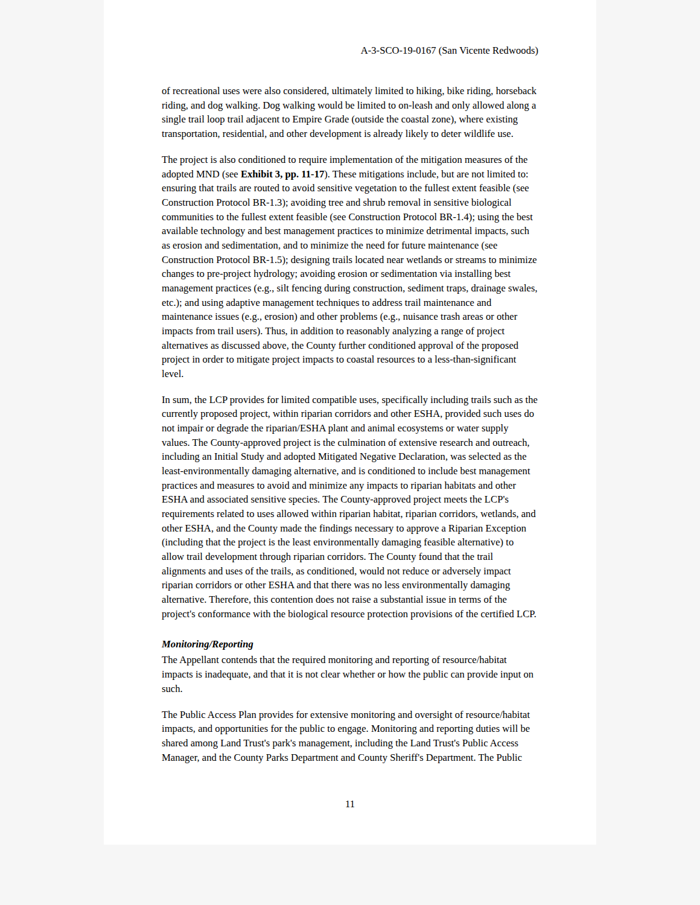A-3-SCO-19-0167 (San Vicente Redwoods)
of recreational uses were also considered, ultimately limited to hiking, bike riding, horseback riding, and dog walking. Dog walking would be limited to on-leash and only allowed along a single trail loop trail adjacent to Empire Grade (outside the coastal zone), where existing transportation, residential, and other development is already likely to deter wildlife use.
The project is also conditioned to require implementation of the mitigation measures of the adopted MND (see Exhibit 3, pp. 11-17). These mitigations include, but are not limited to: ensuring that trails are routed to avoid sensitive vegetation to the fullest extent feasible (see Construction Protocol BR-1.3); avoiding tree and shrub removal in sensitive biological communities to the fullest extent feasible (see Construction Protocol BR-1.4); using the best available technology and best management practices to minimize detrimental impacts, such as erosion and sedimentation, and to minimize the need for future maintenance (see Construction Protocol BR-1.5); designing trails located near wetlands or streams to minimize changes to pre-project hydrology; avoiding erosion or sedimentation via installing best management practices (e.g., silt fencing during construction, sediment traps, drainage swales, etc.); and using adaptive management techniques to address trail maintenance and maintenance issues (e.g., erosion) and other problems (e.g., nuisance trash areas or other impacts from trail users). Thus, in addition to reasonably analyzing a range of project alternatives as discussed above, the County further conditioned approval of the proposed project in order to mitigate project impacts to coastal resources to a less-than-significant level.
In sum, the LCP provides for limited compatible uses, specifically including trails such as the currently proposed project, within riparian corridors and other ESHA, provided such uses do not impair or degrade the riparian/ESHA plant and animal ecosystems or water supply values. The County-approved project is the culmination of extensive research and outreach, including an Initial Study and adopted Mitigated Negative Declaration, was selected as the least-environmentally damaging alternative, and is conditioned to include best management practices and measures to avoid and minimize any impacts to riparian habitats and other ESHA and associated sensitive species. The County-approved project meets the LCP's requirements related to uses allowed within riparian habitat, riparian corridors, wetlands, and other ESHA, and the County made the findings necessary to approve a Riparian Exception (including that the project is the least environmentally damaging feasible alternative) to allow trail development through riparian corridors. The County found that the trail alignments and uses of the trails, as conditioned, would not reduce or adversely impact riparian corridors or other ESHA and that there was no less environmentally damaging alternative. Therefore, this contention does not raise a substantial issue in terms of the project's conformance with the biological resource protection provisions of the certified LCP.
Monitoring/Reporting
The Appellant contends that the required monitoring and reporting of resource/habitat impacts is inadequate, and that it is not clear whether or how the public can provide input on such.
The Public Access Plan provides for extensive monitoring and oversight of resource/habitat impacts, and opportunities for the public to engage. Monitoring and reporting duties will be shared among Land Trust's park's management, including the Land Trust's Public Access Manager, and the County Parks Department and County Sheriff's Department. The Public
11